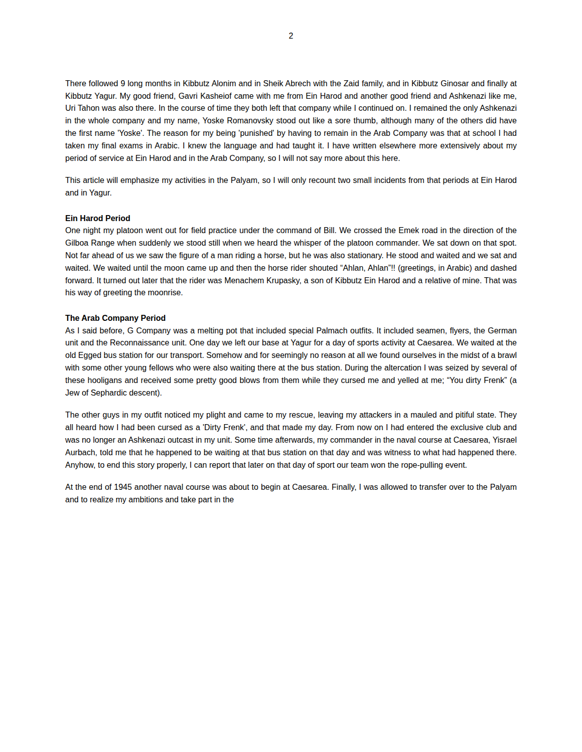2
There followed 9 long months in Kibbutz Alonim and in Sheik Abrech with the Zaid family, and in Kibbutz Ginosar and finally at Kibbutz Yagur. My good friend, Gavri Kasheiof came with me from Ein Harod and another good friend and Ashkenazi like me, Uri Tahon was also there. In the course of time they both left that company while I continued on. I remained the only Ashkenazi in the whole company and my name, Yoske Romanovsky stood out like a sore thumb, although many of the others did have the first name 'Yoske'. The reason for my being 'punished' by having to remain in the Arab Company was that at school I had taken my final exams in Arabic. I knew the language and had taught it. I have written elsewhere more extensively about my period of service at Ein Harod and in the Arab Company, so I will not say more about this here.
This article will emphasize my activities in the Palyam, so I will only recount two small incidents from that periods at Ein Harod and in Yagur.
Ein Harod Period
One night my platoon went out for field practice under the command of Bill. We crossed the Emek road in the direction of the Gilboa Range when suddenly we stood still when we heard the whisper of the platoon commander. We sat down on that spot. Not far ahead of us we saw the figure of a man riding a horse, but he was also stationary. He stood and waited and we sat and waited. We waited until the moon came up and then the horse rider shouted “Ahlan, Ahlan”!! (greetings, in Arabic) and dashed forward. It turned out later that the rider was Menachem Krupasky, a son of Kibbutz Ein Harod and a relative of mine. That was his way of greeting the moonrise.
The Arab Company Period
As I said before, G Company was a melting pot that included special Palmach outfits. It included seamen, flyers, the German unit and the Reconnaissance unit. One day we left our base at Yagur for a day of sports activity at Caesarea. We waited at the old Egged bus station for our transport. Somehow and for seemingly no reason at all we found ourselves in the midst of a brawl with some other young fellows who were also waiting there at the bus station. During the altercation I was seized by several of these hooligans and received some pretty good blows from them while they cursed me and yelled at me; “You dirty Frenk” (a Jew of Sephardic descent).
The other guys in my outfit noticed my plight and came to my rescue, leaving my attackers in a mauled and pitiful state. They all heard how I had been cursed as a 'Dirty Frenk', and that made my day. From now on I had entered the exclusive club and was no longer an Ashkenazi outcast in my unit. Some time afterwards, my commander in the naval course at Caesarea, Yisrael Aurbach, told me that he happened to be waiting at that bus station on that day and was witness to what had happened there. Anyhow, to end this story properly, I can report that later on that day of sport our team won the rope-pulling event.
At the end of 1945 another naval course was about to begin at Caesarea. Finally, I was allowed to transfer over to the Palyam and to realize my ambitions and take part in the